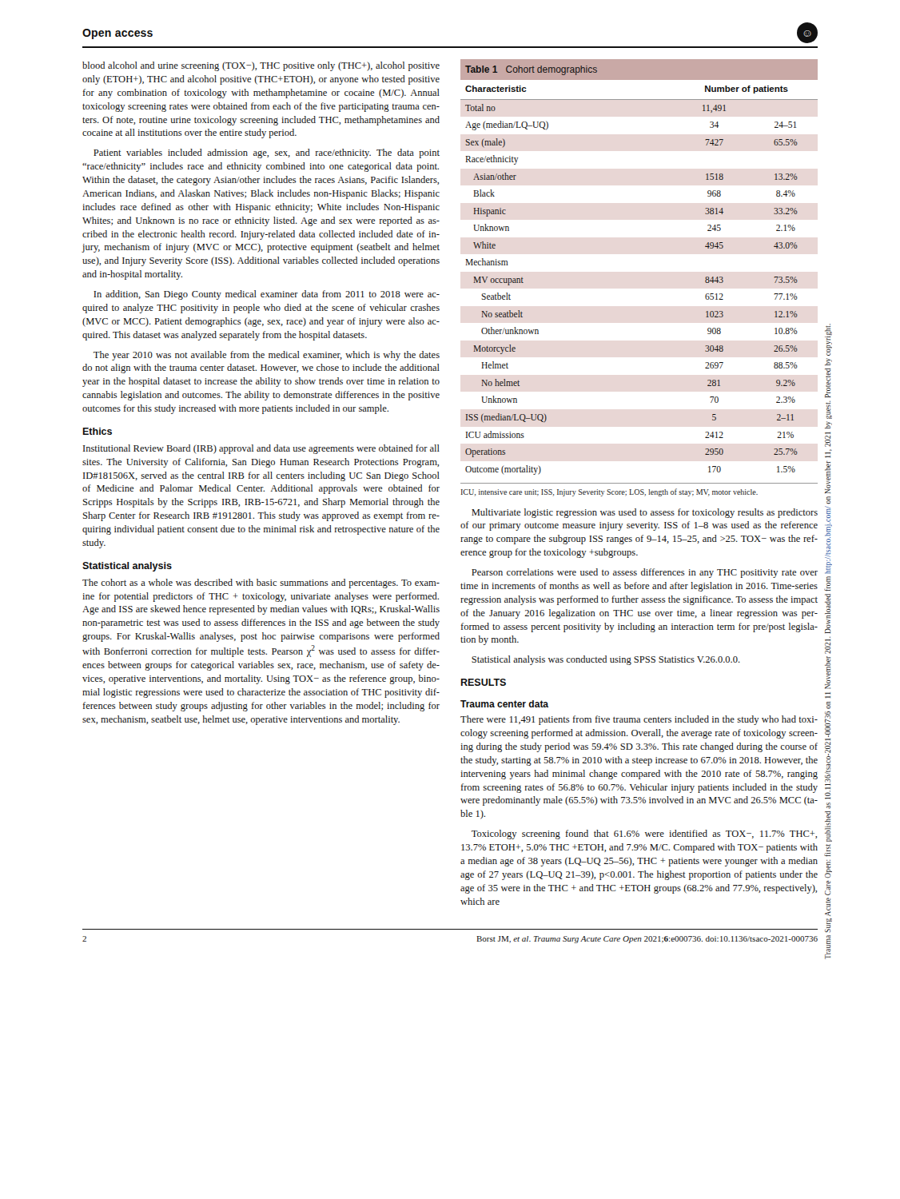Trauma Surg Acute Care Open: first published as 10.1136/tsaco-2021-000736 on 11 November 2021. Downloaded from http://tsaco.bmj.com/ on November 11, 2021 by guest. Protected by copyright.
Open access
☺
blood alcohol and urine screening (TOX−), THC positive only (THC+), alcohol positive only (ETOH+), THC and alcohol positive (THC+ETOH), or anyone who tested positive for any combination of toxicology with methamphetamine or cocaine (M/C). Annual toxicology screening rates were obtained from each of the five participating trauma centers. Of note, routine urine toxicology screening included THC, methamphetamines and cocaine at all institutions over the entire study period.
Patient variables included admission age, sex, and race/ethnicity. The data point “race/ethnicity” includes race and ethnicity combined into one categorical data point. Within the dataset, the category Asian/other includes the races Asians, Pacific Islanders, American Indians, and Alaskan Natives; Black includes non-Hispanic Blacks; Hispanic includes race defined as other with Hispanic ethnicity; White includes Non-Hispanic Whites; and Unknown is no race or ethnicity listed. Age and sex were reported as ascribed in the electronic health record. Injury-related data collected included date of injury, mechanism of injury (MVC or MCC), protective equipment (seatbelt and helmet use), and Injury Severity Score (ISS). Additional variables collected included operations and in-hospital mortality.
In addition, San Diego County medical examiner data from 2011 to 2018 were acquired to analyze THC positivity in people who died at the scene of vehicular crashes (MVC or MCC). Patient demographics (age, sex, race) and year of injury were also acquired. This dataset was analyzed separately from the hospital datasets.
The year 2010 was not available from the medical examiner, which is why the dates do not align with the trauma center dataset. However, we chose to include the additional year in the hospital dataset to increase the ability to show trends over time in relation to cannabis legislation and outcomes. The ability to demonstrate differences in the positive outcomes for this study increased with more patients included in our sample.
Ethics
Institutional Review Board (IRB) approval and data use agreements were obtained for all sites. The University of California, San Diego Human Research Protections Program, ID#181506X, served as the central IRB for all centers including UC San Diego School of Medicine and Palomar Medical Center. Additional approvals were obtained for Scripps Hospitals by the Scripps IRB, IRB-15-6721, and Sharp Memorial through the Sharp Center for Research IRB #1912801. This study was approved as exempt from requiring individual patient consent due to the minimal risk and retrospective nature of the study.
Statistical analysis
The cohort as a whole was described with basic summations and percentages. To examine for potential predictors of THC + toxicology, univariate analyses were performed. Age and ISS are skewed hence represented by median values with IQRs;, Kruskal-Wallis non-parametric test was used to assess differences in the ISS and age between the study groups. For Kruskal-Wallis analyses, post hoc pairwise comparisons were performed with Bonferroni correction for multiple tests. Pearson χ2 was used to assess for differences between groups for categorical variables sex, race, mechanism, use of safety devices, operative interventions, and mortality. Using TOX− as the reference group, binomial logistic regressions were used to characterize the association of THC positivity differences between study groups adjusting for other variables in the model; including for sex, mechanism, seatbelt use, helmet use, operative interventions and mortality.
Table 1 Cohort demographics
| Characteristic | Number of patients |
| --- | --- |
| Total no | 11,491 | |
| Age (median/LQ–UQ) | 34 | 24–51 |
| Sex (male) | 7427 | 65.5% |
| Race/ethnicity | | |
| Asian/other | 1518 | 13.2% |
| Black | 968 | 8.4% |
| Hispanic | 3814 | 33.2% |
| Unknown | 245 | 2.1% |
| White | 4945 | 43.0% |
| Mechanism | | |
| MV occupant | 8443 | 73.5% |
| Seatbelt | 6512 | 77.1% |
| No seatbelt | 1023 | 12.1% |
| Other/unknown | 908 | 10.8% |
| Motorcycle | 3048 | 26.5% |
| Helmet | 2697 | 88.5% |
| No helmet | 281 | 9.2% |
| Unknown | 70 | 2.3% |
| ISS (median/LQ–UQ) | 5 | 2–11 |
| ICU admissions | 2412 | 21% |
| Operations | 2950 | 25.7% |
| Outcome (mortality) | 170 | 1.5% |
ICU, intensive care unit; ISS, Injury Severity Score; LOS, length of stay; MV, motor vehicle.
Multivariate logistic regression was used to assess for toxicology results as predictors of our primary outcome measure injury severity. ISS of 1–8 was used as the reference range to compare the subgroup ISS ranges of 9–14, 15–25, and >25. TOX− was the reference group for the toxicology +subgroups.
Pearson correlations were used to assess differences in any THC positivity rate over time in increments of months as well as before and after legislation in 2016. Time-series regression analysis was performed to further assess the significance. To assess the impact of the January 2016 legalization on THC use over time, a linear regression was performed to assess percent positivity by including an interaction term for pre/post legislation by month.
Statistical analysis was conducted using SPSS Statistics V.26.0.0.0.
RESULTS
Trauma center data
There were 11,491 patients from five trauma centers included in the study who had toxicology screening performed at admission. Overall, the average rate of toxicology screening during the study period was 59.4% SD 3.3%. This rate changed during the course of the study, starting at 58.7% in 2010 with a steep increase to 67.0% in 2018. However, the intervening years had minimal change compared with the 2010 rate of 58.7%, ranging from screening rates of 56.8% to 60.7%. Vehicular injury patients included in the study were predominantly male (65.5%) with 73.5% involved in an MVC and 26.5% MCC (table 1).
Toxicology screening found that 61.6% were identified as TOX−, 11.7% THC+, 13.7% ETOH+, 5.0% THC +ETOH, and 7.9% M/C. Compared with TOX− patients with a median age of 38 years (LQ–UQ 25–56), THC + patients were younger with a median age of 27 years (LQ–UQ 21–39), p<0.001. The highest proportion of patients under the age of 35 were in the THC + and THC +ETOH groups (68.2% and 77.9%, respectively), which are
2
Borst JM, et al. Trauma Surg Acute Care Open 2021;6:e000736. doi:10.1136/tsaco-2021-000736